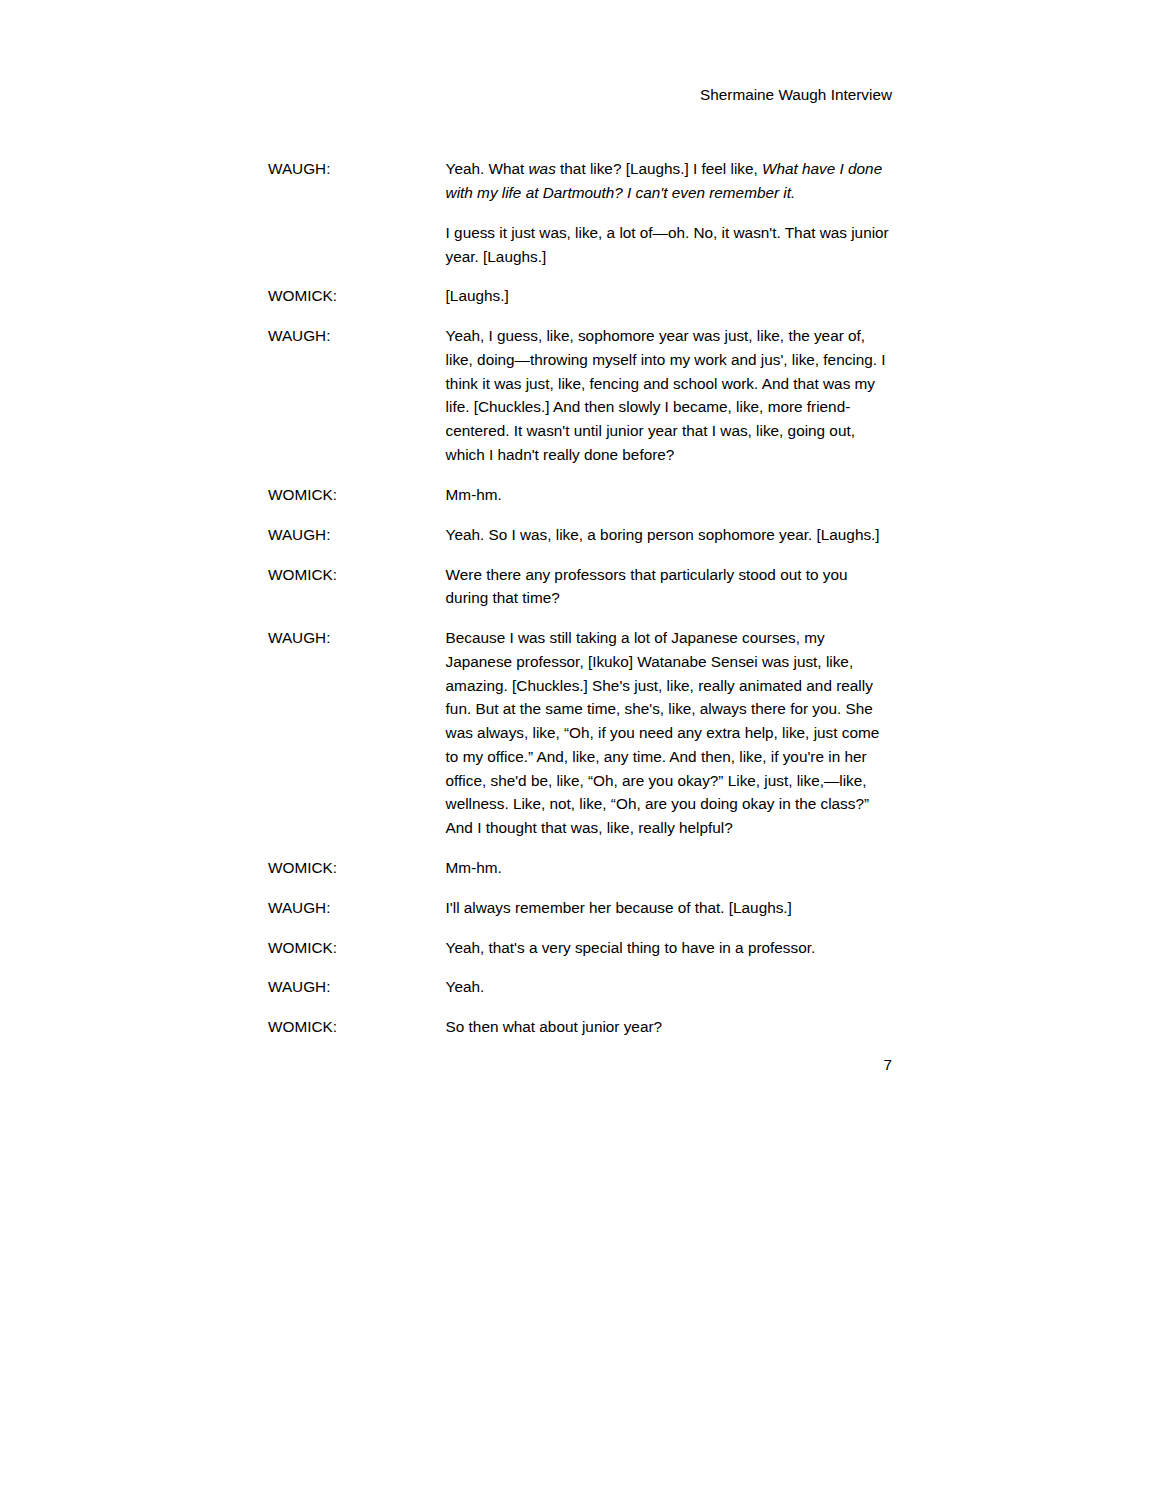Shermaine Waugh Interview
| WAUGH: | Yeah. What was that like? [Laughs.] I feel like, What have I done with my life at Dartmouth? I can't even remember it. I guess it just was, like, a lot of—oh. No, it wasn't. That was junior year. [Laughs.] |
| WOMICK: | [Laughs.] |
| WAUGH: | Yeah, I guess, like, sophomore year was just, like, the year of, like, doing—throwing myself into my work and jus', like, fencing. I think it was just, like, fencing and school work. And that was my life. [Chuckles.] And then slowly I became, like, more friend-centered. It wasn't until junior year that I was, like, going out, which I hadn't really done before? |
| WOMICK: | Mm-hm. |
| WAUGH: | Yeah. So I was, like, a boring person sophomore year. [Laughs.] |
| WOMICK: | Were there any professors that particularly stood out to you during that time? |
| WAUGH: | Because I was still taking a lot of Japanese courses, my Japanese professor, [Ikuko] Watanabe Sensei was just, like, amazing. [Chuckles.] She's just, like, really animated and really fun. But at the same time, she's, like, always there for you. She was always, like, “Oh, if you need any extra help, like, just come to my office.” And, like, any time. And then, like, if you're in her office, she'd be, like, “Oh, are you okay?” Like, just, like,—like, wellness. Like, not, like, “Oh, are you doing okay in the class?” And I thought that was, like, really helpful? |
| WOMICK: | Mm-hm. |
| WAUGH: | I'll always remember her because of that. [Laughs.] |
| WOMICK: | Yeah, that's a very special thing to have in a professor. |
| WAUGH: | Yeah. |
| WOMICK: | So then what about junior year? |
7